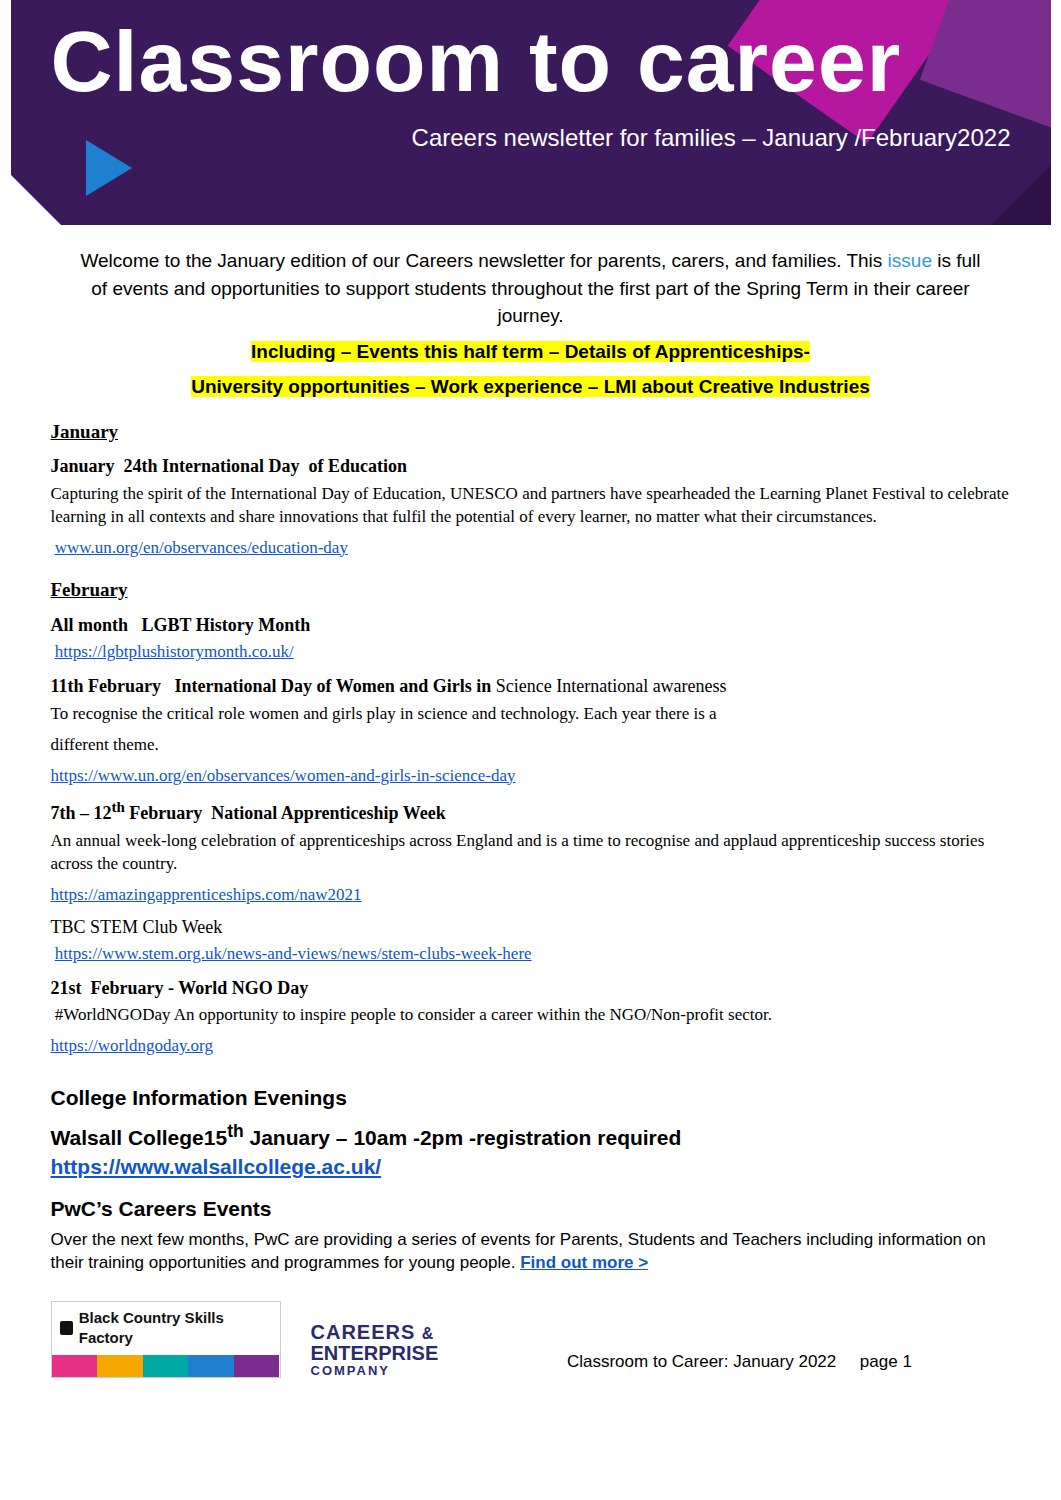Classroom to career
Careers newsletter for families – January /February2022
Welcome to the January edition of our Careers newsletter for parents, carers, and families. This issue is full of events and opportunities to support students throughout the first part of the Spring Term in their career journey.
Including – Events this half term – Details of Apprenticeships-
University opportunities – Work experience – LMI about Creative Industries
January
January 24th International Day of Education
Capturing the spirit of the International Day of Education, UNESCO and partners have spearheaded the Learning Planet Festival to celebrate learning in all contexts and share innovations that fulfil the potential of every learner, no matter what their circumstances.
www.un.org/en/observances/education-day
February
All month LGBT History Month
https://lgbtplushistorymonth.co.uk/
11th February International Day of Women and Girls in Science International awareness
To recognise the critical role women and girls play in science and technology. Each year there is a
different theme.
https://www.un.org/en/observances/women-and-girls-in-science-day
7th – 12th February National Apprenticeship Week
An annual week-long celebration of apprenticeships across England and is a time to recognise and applaud apprenticeship success stories across the country.
https://amazingapprenticeships.com/naw2021
TBC STEM Club Week
https://www.stem.org.uk/news-and-views/news/stem-clubs-week-here
21st February - World NGO Day
#WorldNGODay An opportunity to inspire people to consider a career within the NGO/Non-profit sector.
https://worldngoday.org
College Information Evenings
Walsall College15th January – 10am -2pm -registration required
https://www.walsallcollege.ac.uk/
PwC’s Careers Events
Over the next few months, PwC are providing a series of events for Parents, Students and Teachers including information on their training opportunities and programmes for young people. Find out more >
Black Country Skills Factory
CAREERS &
ENTERPRISE
COMPANY
Classroom to Career: January 2022 page 1